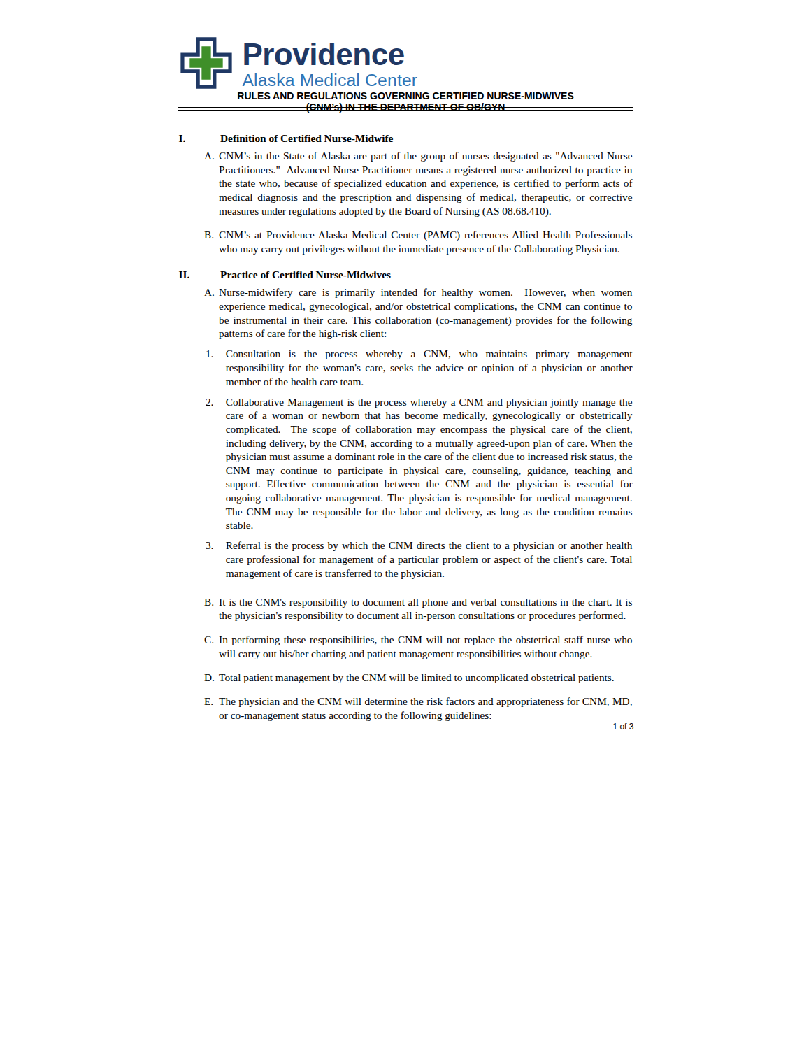Providence
Alaska Medical Center
RULES AND REGULATIONS GOVERNING CERTIFIED NURSE-MIDWIVES (CNM’s) IN THE DEPARTMENT OF OB/GYN
I.
Definition of Certified Nurse-Midwife
A.
CNM’s in the State of Alaska are part of the group of nurses designated as "Advanced Nurse Practitioners." Advanced Nurse Practitioner means a registered nurse authorized to practice in the state who, because of specialized education and experience, is certified to perform acts of medical diagnosis and the prescription and dispensing of medical, therapeutic, or corrective measures under regulations adopted by the Board of Nursing (AS 08.68.410).
B.
CNM’s at Providence Alaska Medical Center (PAMC) references Allied Health Professionals who may carry out privileges without the immediate presence of the Collaborating Physician.
II.
Practice of Certified Nurse-Midwives
A.
Nurse-midwifery care is primarily intended for healthy women. However, when women experience medical, gynecological, and/or obstetrical complications, the CNM can continue to be instrumental in their care. This collaboration (co-management) provides for the following patterns of care for the high-risk client:
1.
Consultation is the process whereby a CNM, who maintains primary management responsibility for the woman's care, seeks the advice or opinion of a physician or another member of the health care team.
2.
Collaborative Management is the process whereby a CNM and physician jointly manage the care of a woman or newborn that has become medically, gynecologically or obstetrically complicated. The scope of collaboration may encompass the physical care of the client, including delivery, by the CNM, according to a mutually agreed-upon plan of care. When the physician must assume a dominant role in the care of the client due to increased risk status, the CNM may continue to participate in physical care, counseling, guidance, teaching and support. Effective communication between the CNM and the physician is essential for ongoing collaborative management. The physician is responsible for medical management. The CNM may be responsible for the labor and delivery, as long as the condition remains stable.
3.
Referral is the process by which the CNM directs the client to a physician or another health care professional for management of a particular problem or aspect of the client's care. Total management of care is transferred to the physician.
B.
It is the CNM's responsibility to document all phone and verbal consultations in the chart. It is the physician's responsibility to document all in-person consultations or procedures performed.
C.
In performing these responsibilities, the CNM will not replace the obstetrical staff nurse who will carry out his/her charting and patient management responsibilities without change.
D.
Total patient management by the CNM will be limited to uncomplicated obstetrical patients.
E.
The physician and the CNM will determine the risk factors and appropriateness for CNM, MD, or co-management status according to the following guidelines:
1 of 3